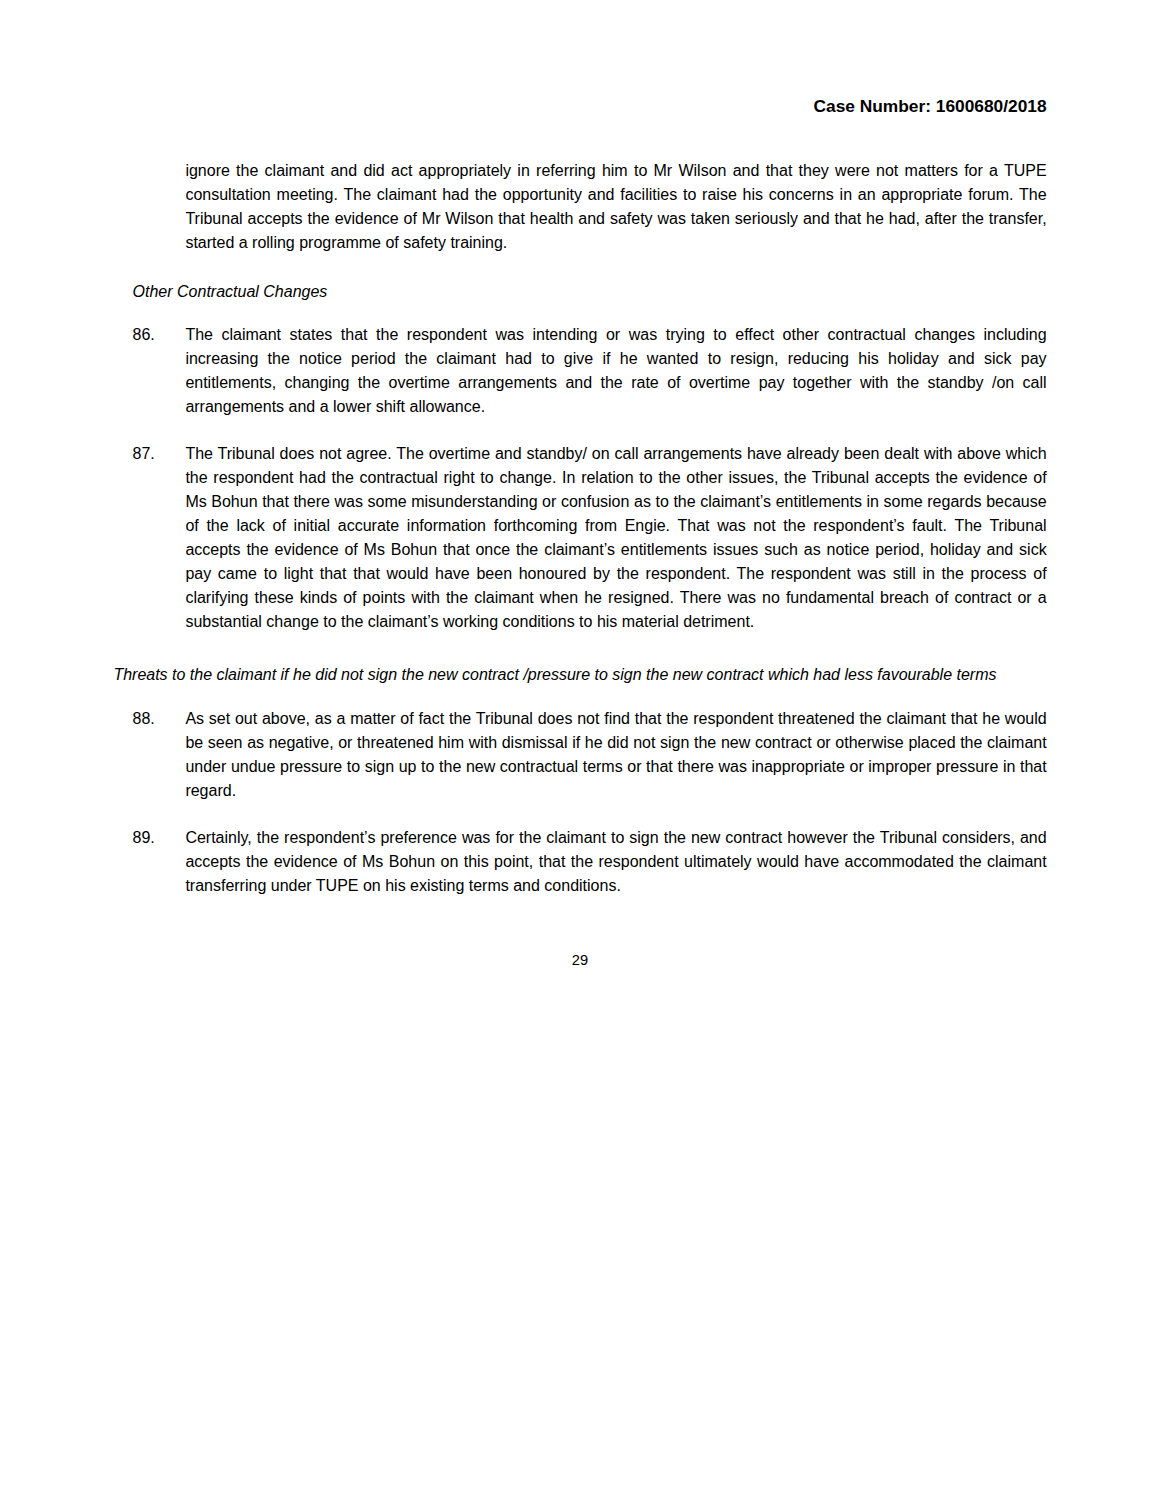Case Number: 1600680/2018
ignore the claimant and did act appropriately in referring him to Mr Wilson and that they were not matters for a TUPE consultation meeting. The claimant had the opportunity and facilities to raise his concerns in an appropriate forum. The Tribunal accepts the evidence of Mr Wilson that health and safety was taken seriously and that he had, after the transfer, started a rolling programme of safety training.
Other Contractual Changes
86. The claimant states that the respondent was intending or was trying to effect other contractual changes including increasing the notice period the claimant had to give if he wanted to resign, reducing his holiday and sick pay entitlements, changing the overtime arrangements and the rate of overtime pay together with the standby /on call arrangements and a lower shift allowance.
87. The Tribunal does not agree. The overtime and standby/ on call arrangements have already been dealt with above which the respondent had the contractual right to change. In relation to the other issues, the Tribunal accepts the evidence of Ms Bohun that there was some misunderstanding or confusion as to the claimant’s entitlements in some regards because of the lack of initial accurate information forthcoming from Engie. That was not the respondent’s fault. The Tribunal accepts the evidence of Ms Bohun that once the claimant’s entitlements issues such as notice period, holiday and sick pay came to light that that would have been honoured by the respondent. The respondent was still in the process of clarifying these kinds of points with the claimant when he resigned. There was no fundamental breach of contract or a substantial change to the claimant’s working conditions to his material detriment.
Threats to the claimant if he did not sign the new contract /pressure to sign the new contract which had less favourable terms
88. As set out above, as a matter of fact the Tribunal does not find that the respondent threatened the claimant that he would be seen as negative, or threatened him with dismissal if he did not sign the new contract or otherwise placed the claimant under undue pressure to sign up to the new contractual terms or that there was inappropriate or improper pressure in that regard.
89. Certainly, the respondent’s preference was for the claimant to sign the new contract however the Tribunal considers, and accepts the evidence of Ms Bohun on this point, that the respondent ultimately would have accommodated the claimant transferring under TUPE on his existing terms and conditions.
29